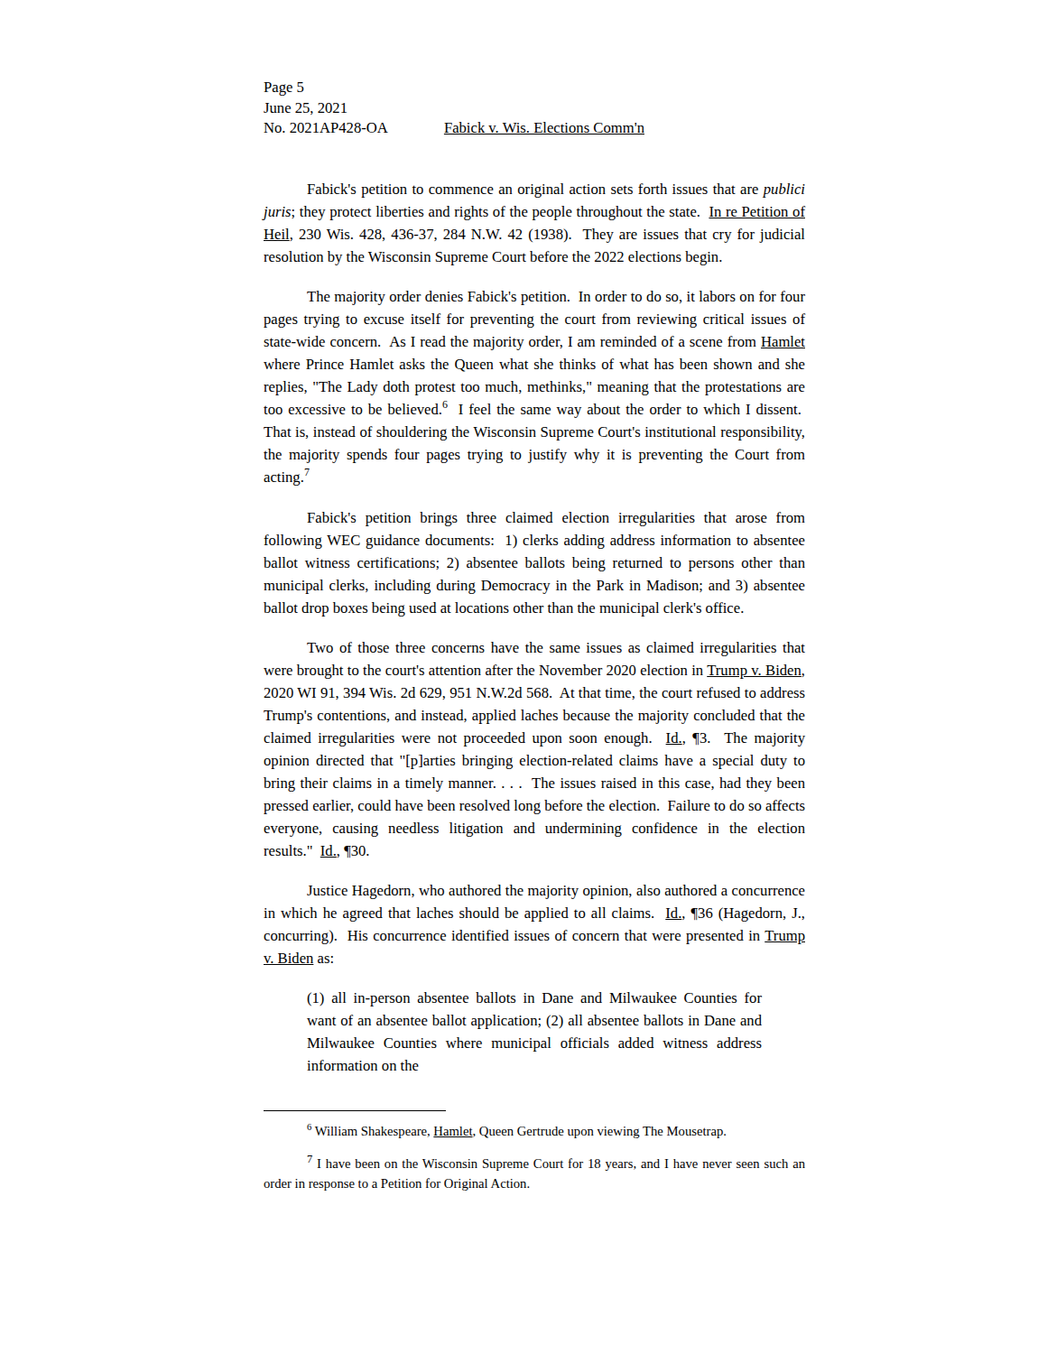Page 5
June 25, 2021
No. 2021AP428-OA Fabick v. Wis. Elections Comm'n
Fabick's petition to commence an original action sets forth issues that are publici juris; they protect liberties and rights of the people throughout the state. In re Petition of Heil, 230 Wis. 428, 436-37, 284 N.W. 42 (1938). They are issues that cry for judicial resolution by the Wisconsin Supreme Court before the 2022 elections begin.
The majority order denies Fabick's petition. In order to do so, it labors on for four pages trying to excuse itself for preventing the court from reviewing critical issues of state-wide concern. As I read the majority order, I am reminded of a scene from Hamlet where Prince Hamlet asks the Queen what she thinks of what has been shown and she replies, "The Lady doth protest too much, methinks," meaning that the protestations are too excessive to be believed.6 I feel the same way about the order to which I dissent. That is, instead of shouldering the Wisconsin Supreme Court's institutional responsibility, the majority spends four pages trying to justify why it is preventing the Court from acting.7
Fabick's petition brings three claimed election irregularities that arose from following WEC guidance documents: 1) clerks adding address information to absentee ballot witness certifications; 2) absentee ballots being returned to persons other than municipal clerks, including during Democracy in the Park in Madison; and 3) absentee ballot drop boxes being used at locations other than the municipal clerk's office.
Two of those three concerns have the same issues as claimed irregularities that were brought to the court's attention after the November 2020 election in Trump v. Biden, 2020 WI 91, 394 Wis. 2d 629, 951 N.W.2d 568. At that time, the court refused to address Trump's contentions, and instead, applied laches because the majority concluded that the claimed irregularities were not proceeded upon soon enough. Id., ¶3. The majority opinion directed that "[p]arties bringing election-related claims have a special duty to bring their claims in a timely manner. . . . The issues raised in this case, had they been pressed earlier, could have been resolved long before the election. Failure to do so affects everyone, causing needless litigation and undermining confidence in the election results." Id., ¶30.
Justice Hagedorn, who authored the majority opinion, also authored a concurrence in which he agreed that laches should be applied to all claims. Id., ¶36 (Hagedorn, J., concurring). His concurrence identified issues of concern that were presented in Trump v. Biden as:
(1) all in-person absentee ballots in Dane and Milwaukee Counties for want of an absentee ballot application; (2) all absentee ballots in Dane and Milwaukee Counties where municipal officials added witness address information on the
6 William Shakespeare, Hamlet, Queen Gertrude upon viewing The Mousetrap.
7 I have been on the Wisconsin Supreme Court for 18 years, and I have never seen such an order in response to a Petition for Original Action.